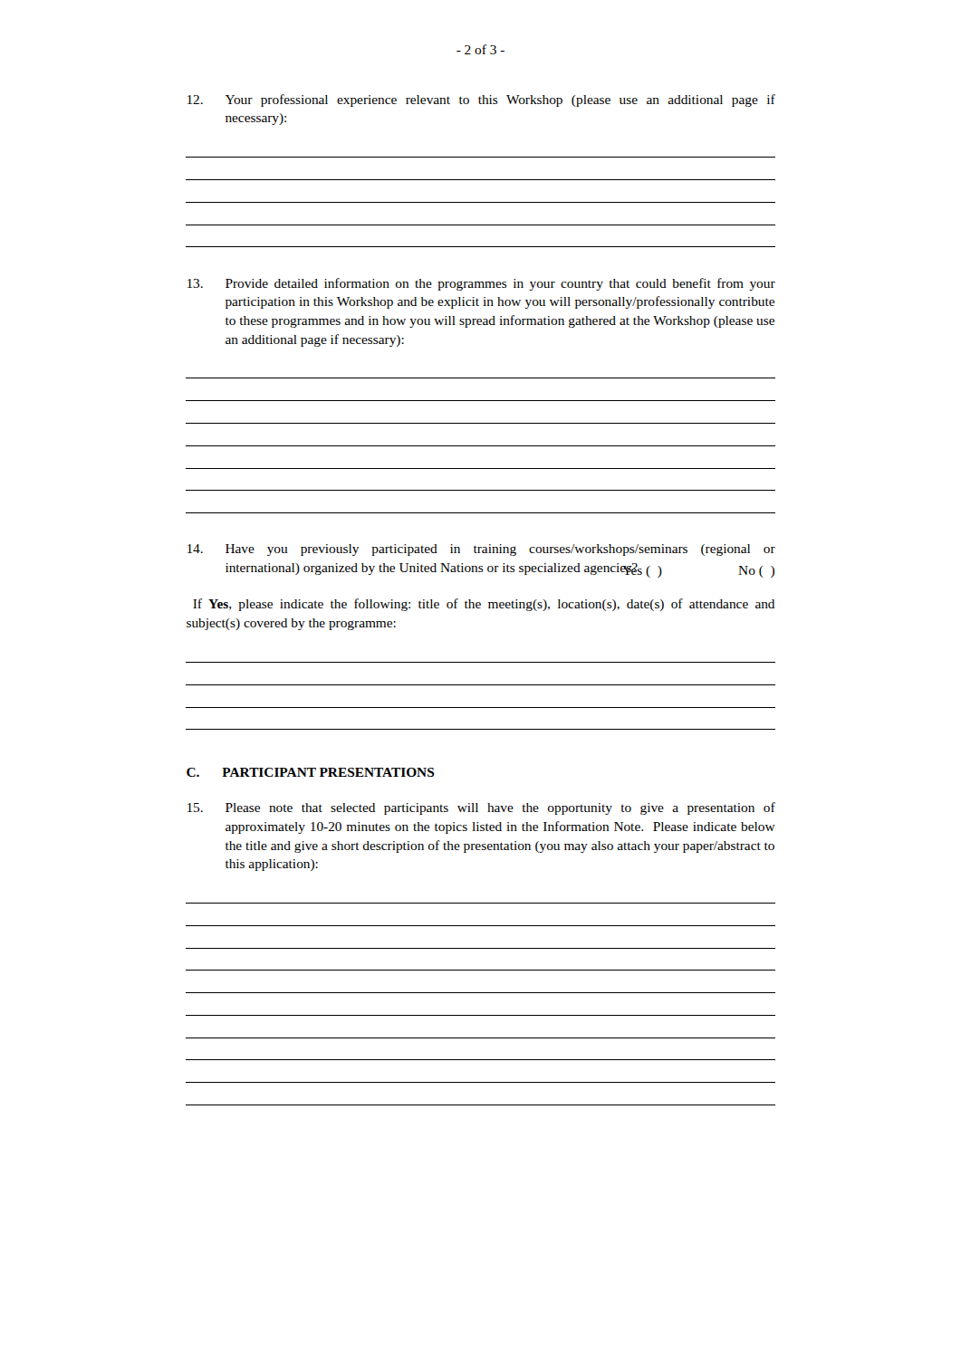- 2 of 3 -
12.
Your professional experience relevant to this Workshop (please use an additional page if necessary):
13.
Provide detailed information on the programmes in your country that could benefit from your participation in this Workshop and be explicit in how you will personally/professionally contribute to these programmes and in how you will spread information gathered at the Workshop (please use an additional page if necessary):
14.
Have you previously participated in training courses/workshops/seminars (regional or international) organized by the United Nations or its specialized agencies?
Yes ( )
No ( )
If Yes, please indicate the following: title of the meeting(s), location(s), date(s) of attendance and subject(s) covered by the programme:
C.
PARTICIPANT PRESENTATIONS
15.
Please note that selected participants will have the opportunity to give a presentation of approximately 10-20 minutes on the topics listed in the Information Note. Please indicate below the title and give a short description of the presentation (you may also attach your paper/abstract to this application):